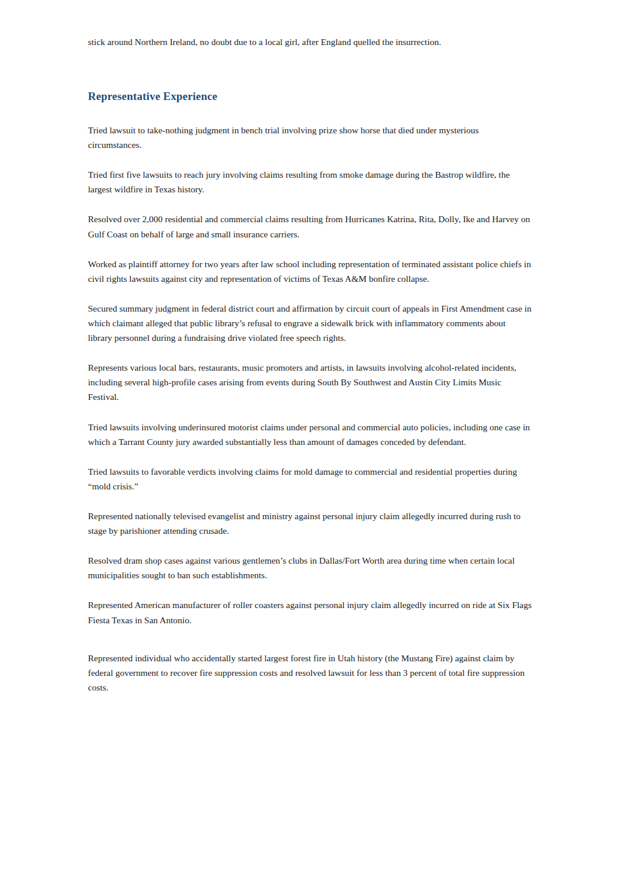stick around Northern Ireland, no doubt due to a local girl, after England quelled the insurrection.
Representative Experience
Tried lawsuit to take-nothing judgment in bench trial involving prize show horse that died under mysterious circumstances.
Tried first five lawsuits to reach jury involving claims resulting from smoke damage during the Bastrop wildfire, the largest wildfire in Texas history.
Resolved over 2,000 residential and commercial claims resulting from Hurricanes Katrina, Rita, Dolly, Ike and Harvey on Gulf Coast on behalf of large and small insurance carriers.
Worked as plaintiff attorney for two years after law school including representation of terminated assistant police chiefs in civil rights lawsuits against city and representation of victims of Texas A&M bonfire collapse.
Secured summary judgment in federal district court and affirmation by circuit court of appeals in First Amendment case in which claimant alleged that public library’s refusal to engrave a sidewalk brick with inflammatory comments about library personnel during a fundraising drive violated free speech rights.
Represents various local bars, restaurants, music promoters and artists, in lawsuits involving alcohol-related incidents, including several high-profile cases arising from events during South By Southwest and Austin City Limits Music Festival.
Tried lawsuits involving underinsured motorist claims under personal and commercial auto policies, including one case in which a Tarrant County jury awarded substantially less than amount of damages conceded by defendant.
Tried lawsuits to favorable verdicts involving claims for mold damage to commercial and residential properties during “mold crisis.”
Represented nationally televised evangelist and ministry against personal injury claim allegedly incurred during rush to stage by parishioner attending crusade.
Resolved dram shop cases against various gentlemen’s clubs in Dallas/Fort Worth area during time when certain local municipalities sought to ban such establishments.
Represented American manufacturer of roller coasters against personal injury claim allegedly incurred on ride at Six Flags Fiesta Texas in San Antonio.
Represented individual who accidentally started largest forest fire in Utah history (the Mustang Fire) against claim by federal government to recover fire suppression costs and resolved lawsuit for less than 3 percent of total fire suppression costs.